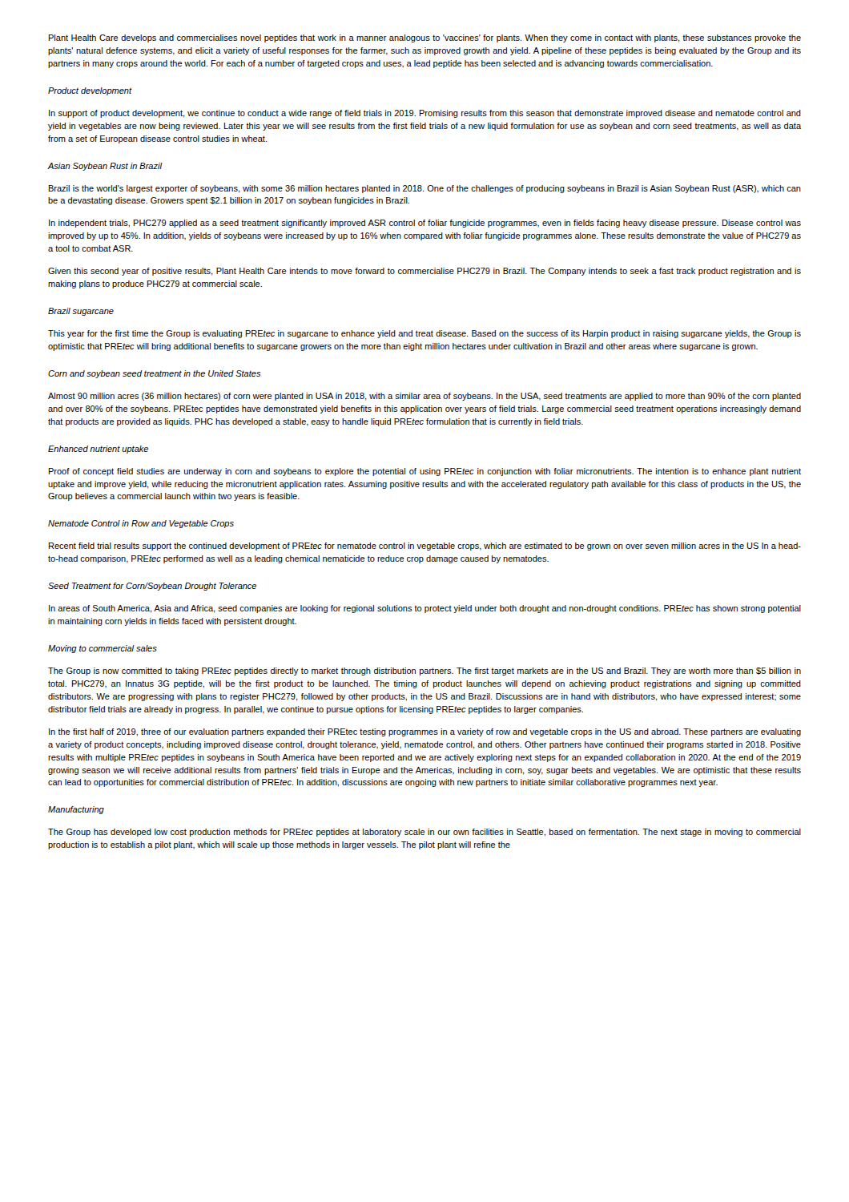Plant Health Care develops and commercialises novel peptides that work in a manner analogous to 'vaccines' for plants. When they come in contact with plants, these substances provoke the plants' natural defence systems, and elicit a variety of useful responses for the farmer, such as improved growth and yield. A pipeline of these peptides is being evaluated by the Group and its partners in many crops around the world. For each of a number of targeted crops and uses, a lead peptide has been selected and is advancing towards commercialisation.
Product development
In support of product development, we continue to conduct a wide range of field trials in 2019. Promising results from this season that demonstrate improved disease and nematode control and yield in vegetables are now being reviewed. Later this year we will see results from the first field trials of a new liquid formulation for use as soybean and corn seed treatments, as well as data from a set of European disease control studies in wheat.
Asian Soybean Rust in Brazil
Brazil is the world's largest exporter of soybeans, with some 36 million hectares planted in 2018. One of the challenges of producing soybeans in Brazil is Asian Soybean Rust (ASR), which can be a devastating disease. Growers spent $2.1 billion in 2017 on soybean fungicides in Brazil.
In independent trials, PHC279 applied as a seed treatment significantly improved ASR control of foliar fungicide programmes, even in fields facing heavy disease pressure. Disease control was improved by up to 45%. In addition, yields of soybeans were increased by up to 16% when compared with foliar fungicide programmes alone. These results demonstrate the value of PHC279 as a tool to combat ASR.
Given this second year of positive results, Plant Health Care intends to move forward to commercialise PHC279 in Brazil. The Company intends to seek a fast track product registration and is making plans to produce PHC279 at commercial scale.
Brazil sugarcane
This year for the first time the Group is evaluating PREtec in sugarcane to enhance yield and treat disease. Based on the success of its Harpin product in raising sugarcane yields, the Group is optimistic that PREtec will bring additional benefits to sugarcane growers on the more than eight million hectares under cultivation in Brazil and other areas where sugarcane is grown.
Corn and soybean seed treatment in the United States
Almost 90 million acres (36 million hectares) of corn were planted in USA in 2018, with a similar area of soybeans. In the USA, seed treatments are applied to more than 90% of the corn planted and over 80% of the soybeans. PREtec peptides have demonstrated yield benefits in this application over years of field trials. Large commercial seed treatment operations increasingly demand that products are provided as liquids. PHC has developed a stable, easy to handle liquid PREtec formulation that is currently in field trials.
Enhanced nutrient uptake
Proof of concept field studies are underway in corn and soybeans to explore the potential of using PREtec in conjunction with foliar micronutrients. The intention is to enhance plant nutrient uptake and improve yield, while reducing the micronutrient application rates. Assuming positive results and with the accelerated regulatory path available for this class of products in the US, the Group believes a commercial launch within two years is feasible.
Nematode Control in Row and Vegetable Crops
Recent field trial results support the continued development of PREtec for nematode control in vegetable crops, which are estimated to be grown on over seven million acres in the US In a head-to-head comparison, PREtec performed as well as a leading chemical nematicide to reduce crop damage caused by nematodes.
Seed Treatment for Corn/Soybean Drought Tolerance
In areas of South America, Asia and Africa, seed companies are looking for regional solutions to protect yield under both drought and non-drought conditions. PREtec has shown strong potential in maintaining corn yields in fields faced with persistent drought.
Moving to commercial sales
The Group is now committed to taking PREtec peptides directly to market through distribution partners. The first target markets are in the US and Brazil. They are worth more than $5 billion in total. PHC279, an Innatus 3G peptide, will be the first product to be launched. The timing of product launches will depend on achieving product registrations and signing up committed distributors. We are progressing with plans to register PHC279, followed by other products, in the US and Brazil. Discussions are in hand with distributors, who have expressed interest; some distributor field trials are already in progress. In parallel, we continue to pursue options for licensing PREtec peptides to larger companies.
In the first half of 2019, three of our evaluation partners expanded their PREtec testing programmes in a variety of row and vegetable crops in the US and abroad. These partners are evaluating a variety of product concepts, including improved disease control, drought tolerance, yield, nematode control, and others. Other partners have continued their programs started in 2018. Positive results with multiple PREtec peptides in soybeans in South America have been reported and we are actively exploring next steps for an expanded collaboration in 2020. At the end of the 2019 growing season we will receive additional results from partners' field trials in Europe and the Americas, including in corn, soy, sugar beets and vegetables. We are optimistic that these results can lead to opportunities for commercial distribution of PREtec. In addition, discussions are ongoing with new partners to initiate similar collaborative programmes next year.
Manufacturing
The Group has developed low cost production methods for PREtec peptides at laboratory scale in our own facilities in Seattle, based on fermentation. The next stage in moving to commercial production is to establish a pilot plant, which will scale up those methods in larger vessels. The pilot plant will refine the